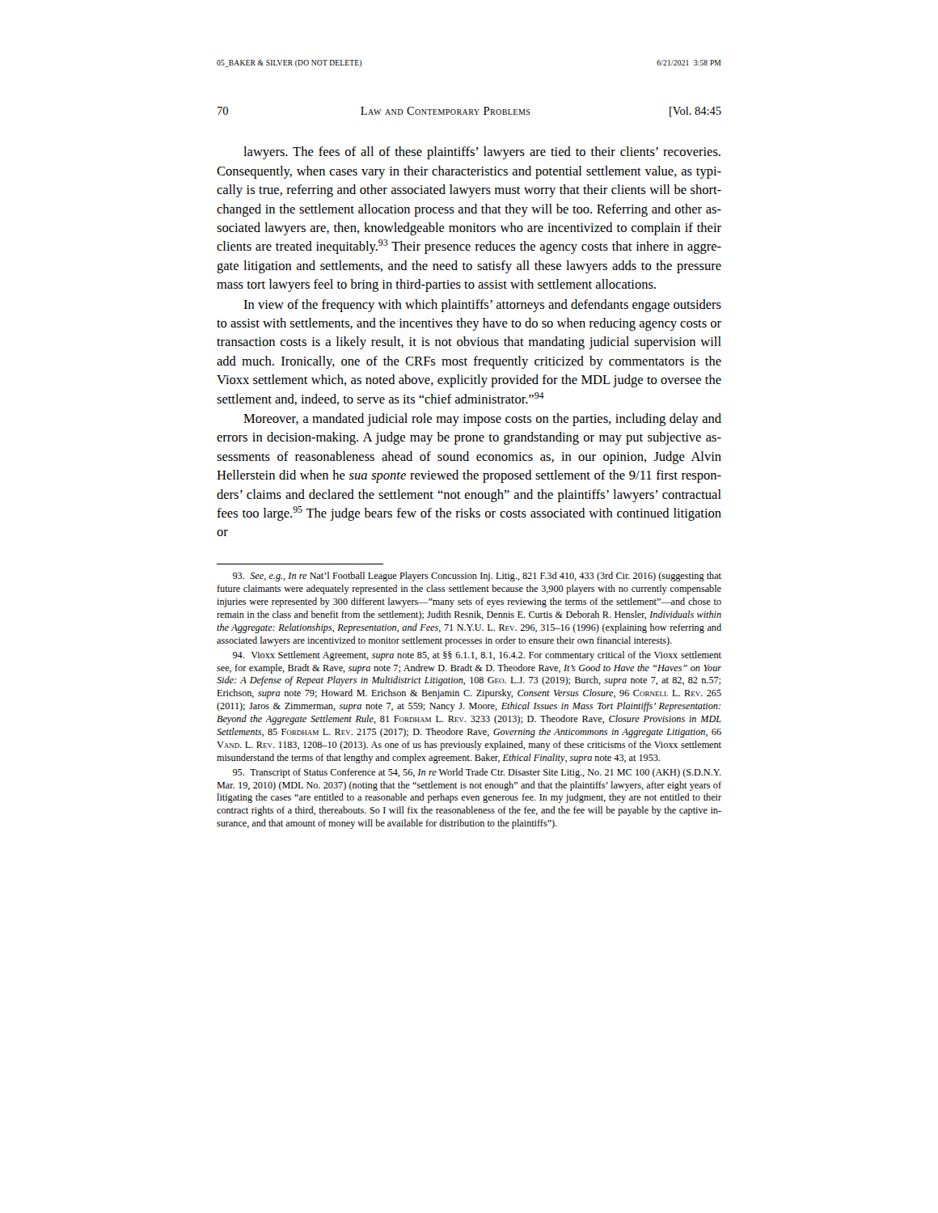05_BAKER & SILVER (DO NOT DELETE)
6/21/2021 3:58 PM
70
Law and Contemporary Problems
[Vol. 84:45
lawyers. The fees of all of these plaintiffs’ lawyers are tied to their clients’ recoveries. Consequently, when cases vary in their characteristics and potential settlement value, as typically is true, referring and other associated lawyers must worry that their clients will be shortchanged in the settlement allocation process and that they will be too. Referring and other associated lawyers are, then, knowledgeable monitors who are incentivized to complain if their clients are treated inequitably.93 Their presence reduces the agency costs that inhere in aggregate litigation and settlements, and the need to satisfy all these lawyers adds to the pressure mass tort lawyers feel to bring in third-parties to assist with settlement allocations.
In view of the frequency with which plaintiffs’ attorneys and defendants engage outsiders to assist with settlements, and the incentives they have to do so when reducing agency costs or transaction costs is a likely result, it is not obvious that mandating judicial supervision will add much. Ironically, one of the CRFs most frequently criticized by commentators is the Vioxx settlement which, as noted above, explicitly provided for the MDL judge to oversee the settlement and, indeed, to serve as its “chief administrator.”94
Moreover, a mandated judicial role may impose costs on the parties, including delay and errors in decision-making. A judge may be prone to grandstanding or may put subjective assessments of reasonableness ahead of sound economics as, in our opinion, Judge Alvin Hellerstein did when he sua sponte reviewed the proposed settlement of the 9/11 first responders’ claims and declared the settlement “not enough” and the plaintiffs’ lawyers’ contractual fees too large.95 The judge bears few of the risks or costs associated with continued litigation or
93. See, e.g., In re Nat’l Football League Players Concussion Inj. Litig., 821 F.3d 410, 433 (3rd Cir. 2016) (suggesting that future claimants were adequately represented in the class settlement because the 3,900 players with no currently compensable injuries were represented by 300 different lawyers—”many sets of eyes reviewing the terms of the settlement”—and chose to remain in the class and benefit from the settlement); Judith Resnik, Dennis E. Curtis & Deborah R. Hensler, Individuals within the Aggregate: Relationships, Representation, and Fees, 71 N.Y.U. L. Rev. 296, 315–16 (1996) (explaining how referring and associated lawyers are incentivized to monitor settlement processes in order to ensure their own financial interests).
94. Vioxx Settlement Agreement, supra note 85, at §§ 6.1.1, 8.1, 16.4.2. For commentary critical of the Vioxx settlement see, for example, Bradt & Rave, supra note 7; Andrew D. Bradt & D. Theodore Rave, It’s Good to Have the “Haves” on Your Side: A Defense of Repeat Players in Multidistrict Litigation, 108 Geo. L.J. 73 (2019); Burch, supra note 7, at 82, 82 n.57; Erichson, supra note 79; Howard M. Erichson & Benjamin C. Zipursky, Consent Versus Closure, 96 Cornell L. Rev. 265 (2011); Jaros & Zimmerman, supra note 7, at 559; Nancy J. Moore, Ethical Issues in Mass Tort Plaintiffs’ Representation: Beyond the Aggregate Settlement Rule, 81 Fordham L. Rev. 3233 (2013); D. Theodore Rave, Closure Provisions in MDL Settlements, 85 Fordham L. Rev. 2175 (2017); D. Theodore Rave, Governing the Anticommons in Aggregate Litigation, 66 Vand. L. Rev. 1183, 1208–10 (2013). As one of us has previously explained, many of these criticisms of the Vioxx settlement misunderstand the terms of that lengthy and complex agreement. Baker, Ethical Finality, supra note 43, at 1953.
95. Transcript of Status Conference at 54, 56, In re World Trade Ctr. Disaster Site Litig., No. 21 MC 100 (AKH) (S.D.N.Y. Mar. 19, 2010) (MDL No. 2037) (noting that the “settlement is not enough” and that the plaintiffs’ lawyers, after eight years of litigating the cases “are entitled to a reasonable and perhaps even generous fee. In my judgment, they are not entitled to their contract rights of a third, thereabouts. So I will fix the reasonableness of the fee, and the fee will be payable by the captive insurance, and that amount of money will be available for distribution to the plaintiffs”).